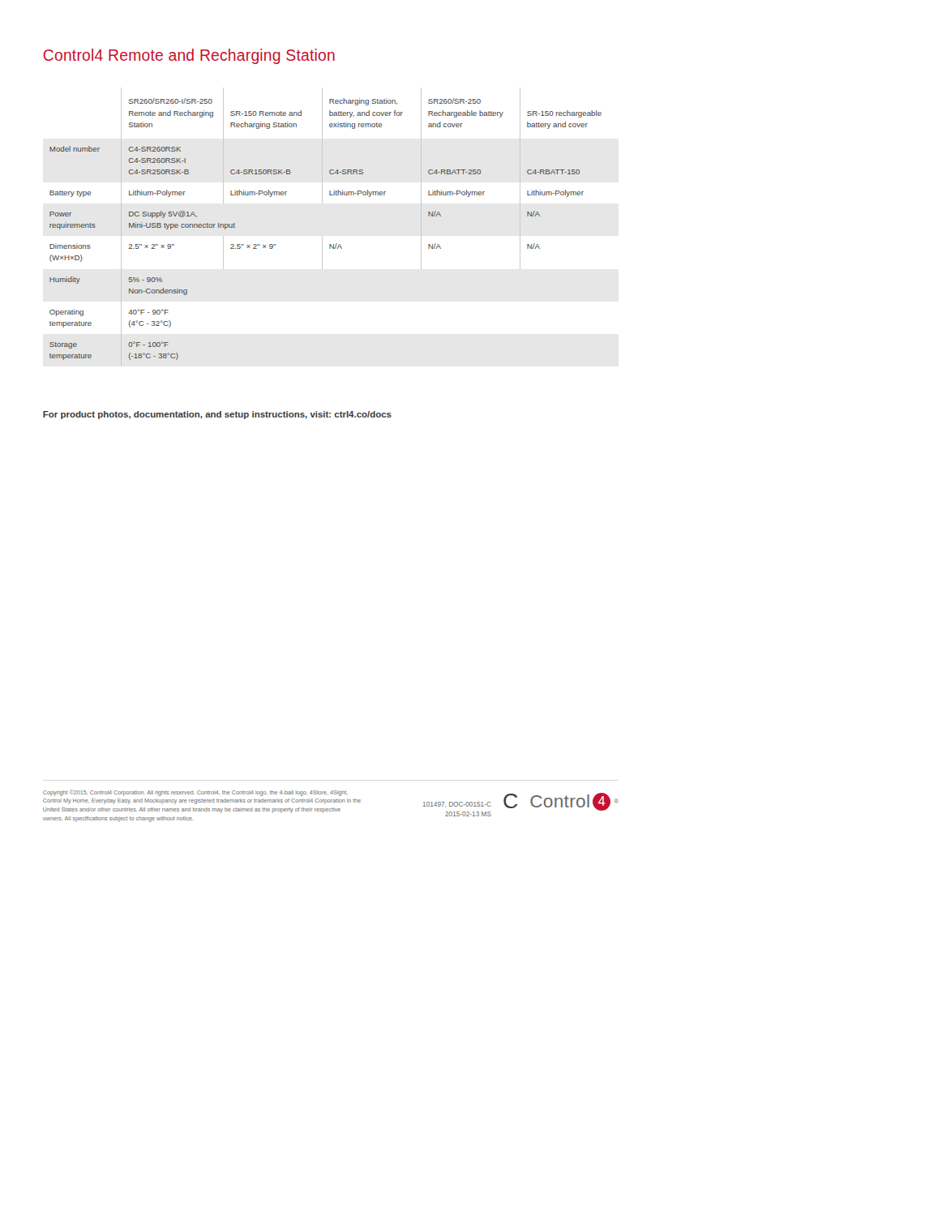Control4 Remote and Recharging Station
| | SR260/SR260-I/SR-250 Remote and Recharging Station | SR-150 Remote and Recharging Station | Recharging Station, battery, and cover for existing remote | SR260/SR-250 Rechargeable battery and cover | SR-150 rechargeable battery and cover |
| --- | --- | --- | --- | --- | --- |
| Model number | C4-SR260RSK C4-SR260RSK-I C4-SR250RSK-B | C4-SR150RSK-B | C4-SRRS | C4-RBATT-250 | C4-RBATT-150 |
| Battery type | Lithium-Polymer | Lithium-Polymer | Lithium-Polymer | Lithium-Polymer | Lithium-Polymer |
| Power requirements | DC Supply 5V@1A, Mini-USB type connector Input | N/A | N/A |
| Dimensions (W×H×D) | 2.5" × 2" × 9" | 2.5" × 2" × 9" | N/A | N/A | N/A |
| Humidity | 5% - 90% Non-Condensing |
| Operating temperature | 40°F - 90°F (4°C - 32°C) |
| Storage temperature | 0°F - 100°F (-18°C - 38°C) |
For product photos, documentation, and setup instructions, visit: ctrl4.co/docs
Copyright ©2015, Control4 Corporation. All rights reserved. Control4, the Control4 logo, the 4-ball logo, 4Store, 4Sight, Control My Home, Everyday Easy, and Mockupancy are registered trademarks or trademarks of Control4 Corporation in the United States and/or other countries. All other names and brands may be claimed as the property of their respective owners. All specifications subject to change without notice.
101497, DOC-00151-C
2015-02-13 MS
C
Control 4®